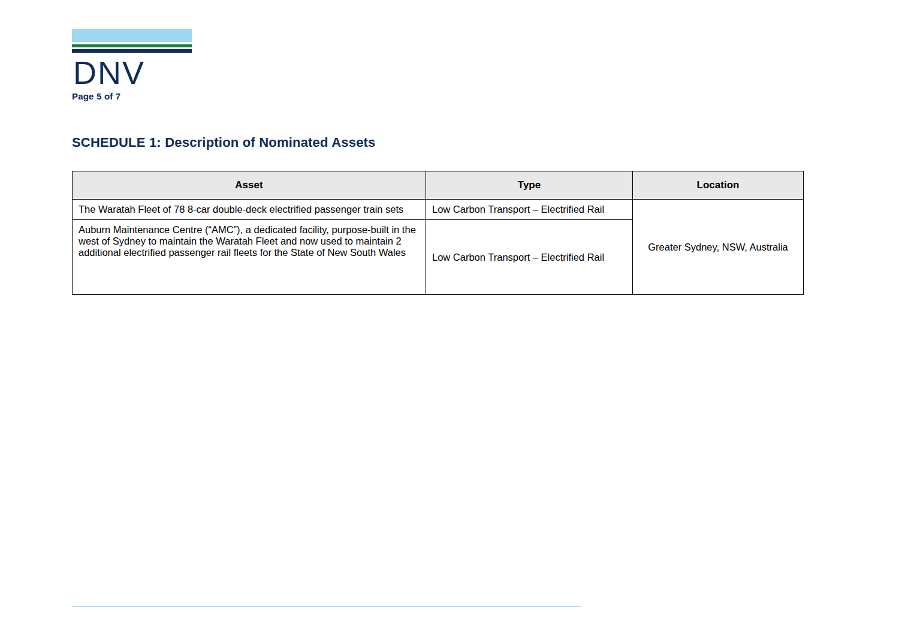DNV
Page 5 of 7
SCHEDULE 1: Description of Nominated Assets
| Asset | Type | Location |
| --- | --- | --- |
| The Waratah Fleet of 78 8-car double-deck electrified passenger train sets | Low Carbon Transport – Electrified Rail | Greater Sydney, NSW, Australia |
| Auburn Maintenance Centre (“AMC”), a dedicated facility, purpose-built in the west of Sydney to maintain the Waratah Fleet and now used to maintain 2 additional electrified passenger rail fleets for the State of New South Wales | Low Carbon Transport – Electrified Rail |